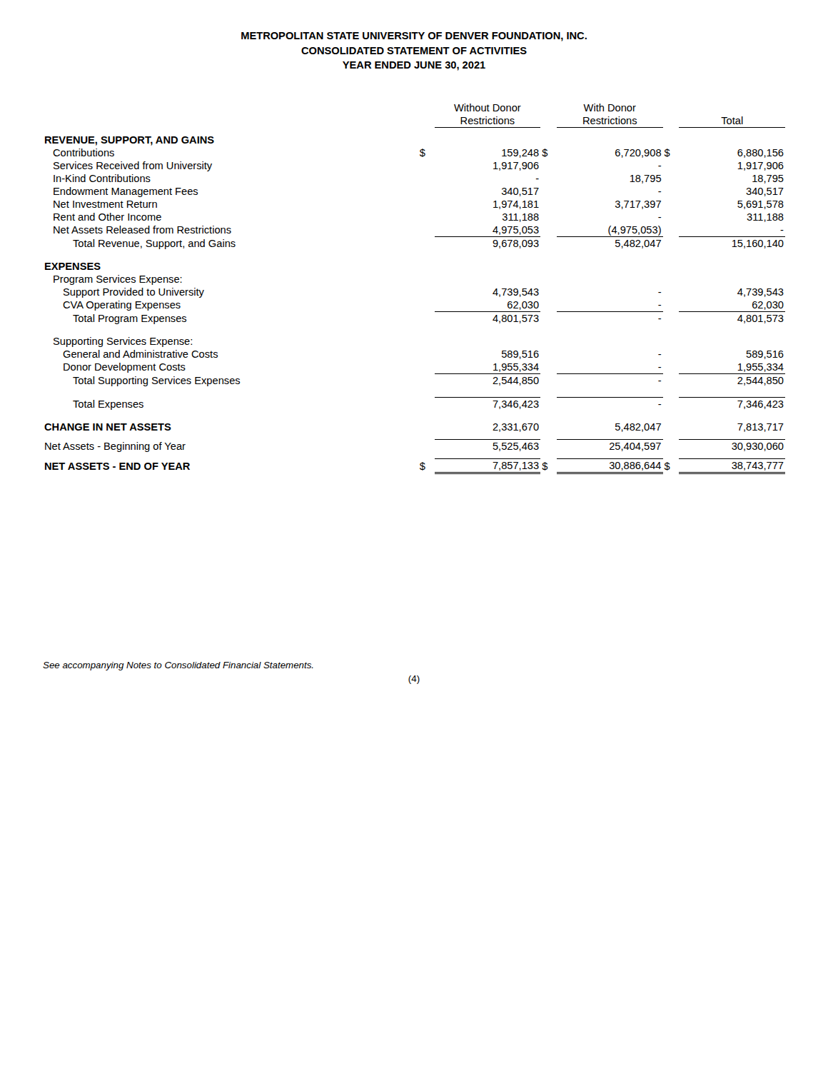METROPOLITAN STATE UNIVERSITY OF DENVER FOUNDATION, INC.
CONSOLIDATED STATEMENT OF ACTIVITIES
YEAR ENDED JUNE 30, 2021
| | | Without Donor | | With Donor | | |
| | | Restrictions | | Restrictions | | Total |
| REVENUE, SUPPORT, AND GAINS | | | | | | |
| Contributions | $ | 159,248 | $ | 6,720,908 | $ | 6,880,156 |
| Services Received from University | | 1,917,906 | | - | | 1,917,906 |
| In-Kind Contributions | | - | | 18,795 | | 18,795 |
| Endowment Management Fees | | 340,517 | | - | | 340,517 |
| Net Investment Return | | 1,974,181 | | 3,717,397 | | 5,691,578 |
| Rent and Other Income | | 311,188 | | - | | 311,188 |
| Net Assets Released from Restrictions | | 4,975,053 | | (4,975,053) | | - |
| Total Revenue, Support, and Gains | | 9,678,093 | | 5,482,047 | | 15,160,140 |
| EXPENSES | | | | | | |
| Program Services Expense: | | | | | | |
| Support Provided to University | | 4,739,543 | | - | | 4,739,543 |
| CVA Operating Expenses | | 62,030 | | - | | 62,030 |
| Total Program Expenses | | 4,801,573 | | - | | 4,801,573 |
| Supporting Services Expense: | | | | | | |
| General and Administrative Costs | | 589,516 | | - | | 589,516 |
| Donor Development Costs | | 1,955,334 | | - | | 1,955,334 |
| Total Supporting Services Expenses | | 2,544,850 | | - | | 2,544,850 |
| Total Expenses | | 7,346,423 | | - | | 7,346,423 |
| CHANGE IN NET ASSETS | | 2,331,670 | | 5,482,047 | | 7,813,717 |
| Net Assets - Beginning of Year | | 5,525,463 | | 25,404,597 | | 30,930,060 |
| NET ASSETS - END OF YEAR | $ | 7,857,133 | $ | 30,886,644 | $ | 38,743,777 |
See accompanying Notes to Consolidated Financial Statements.
(4)